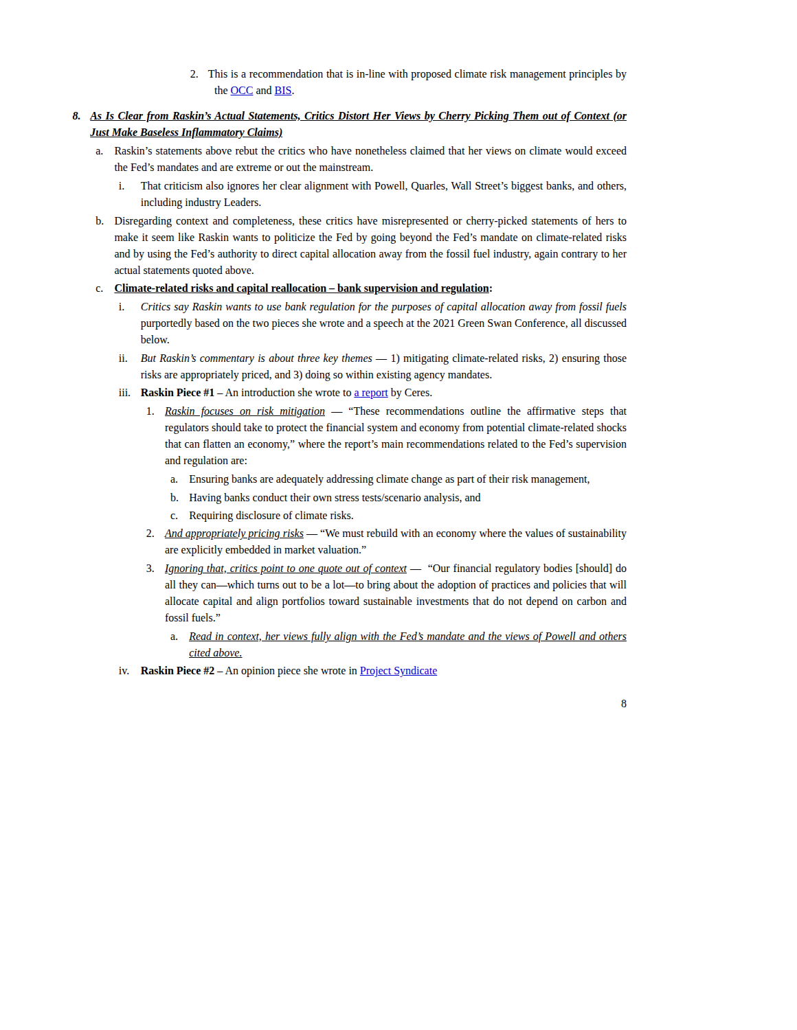2. This is a recommendation that is in-line with proposed climate risk management principles by the OCC and BIS.
8. As Is Clear from Raskin’s Actual Statements, Critics Distort Her Views by Cherry Picking Them out of Context (or Just Make Baseless Inflammatory Claims)
a. Raskin’s statements above rebut the critics who have nonetheless claimed that her views on climate would exceed the Fed’s mandates and are extreme or out the mainstream.
i. That criticism also ignores her clear alignment with Powell, Quarles, Wall Street’s biggest banks, and others, including industry Leaders.
b. Disregarding context and completeness, these critics have misrepresented or cherry-picked statements of hers to make it seem like Raskin wants to politicize the Fed by going beyond the Fed’s mandate on climate-related risks and by using the Fed’s authority to direct capital allocation away from the fossil fuel industry, again contrary to her actual statements quoted above.
c. Climate-related risks and capital reallocation – bank supervision and regulation:
i. Critics say Raskin wants to use bank regulation for the purposes of capital allocation away from fossil fuels purportedly based on the two pieces she wrote and a speech at the 2021 Green Swan Conference, all discussed below.
ii. But Raskin’s commentary is about three key themes — 1) mitigating climate-related risks, 2) ensuring those risks are appropriately priced, and 3) doing so within existing agency mandates.
iii. Raskin Piece #1 – An introduction she wrote to a report by Ceres.
1. Raskin focuses on risk mitigation — “These recommendations outline the affirmative steps that regulators should take to protect the financial system and economy from potential climate-related shocks that can flatten an economy,” where the report’s main recommendations related to the Fed’s supervision and regulation are:
a. Ensuring banks are adequately addressing climate change as part of their risk management,
b. Having banks conduct their own stress tests/scenario analysis, and
c. Requiring disclosure of climate risks.
2. And appropriately pricing risks — “We must rebuild with an economy where the values of sustainability are explicitly embedded in market valuation.”
3. Ignoring that, critics point to one quote out of context — “Our financial regulatory bodies [should] do all they can—which turns out to be a lot—to bring about the adoption of practices and policies that will allocate capital and align portfolios toward sustainable investments that do not depend on carbon and fossil fuels.”
a. Read in context, her views fully align with the Fed’s mandate and the views of Powell and others cited above.
iv. Raskin Piece #2 – An opinion piece she wrote in Project Syndicate
8